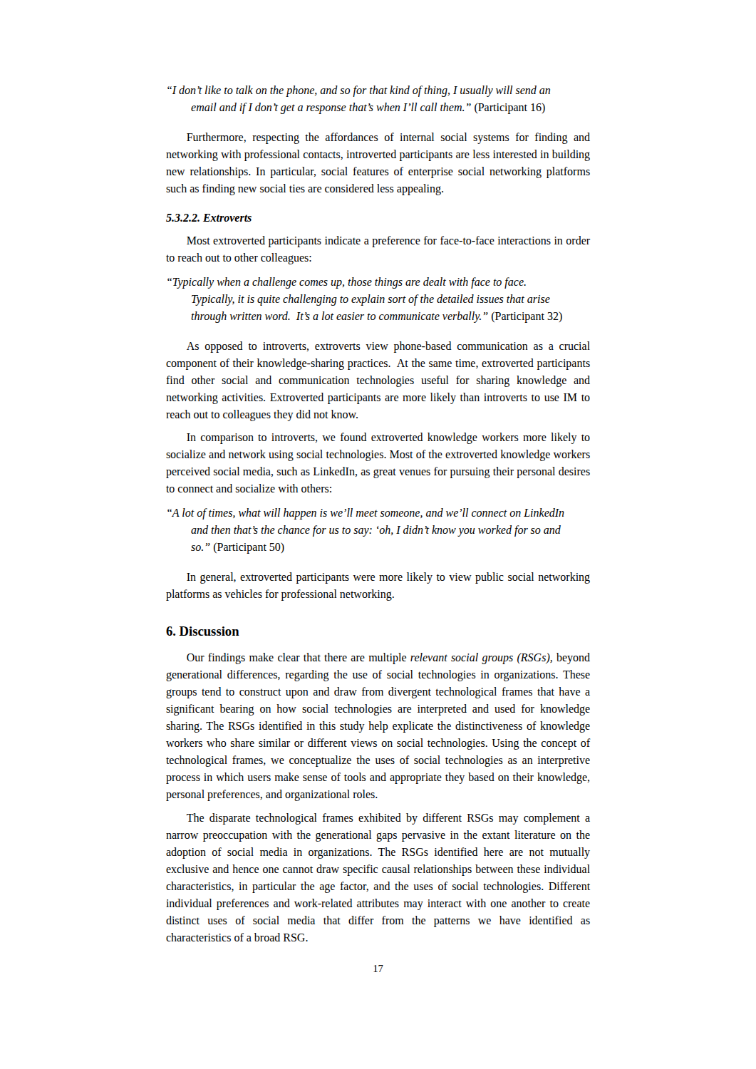“I don’t like to talk on the phone, and so for that kind of thing, I usually will send an email and if I don’t get a response that’s when I’ll call them.” (Participant 16)
Furthermore, respecting the affordances of internal social systems for finding and networking with professional contacts, introverted participants are less interested in building new relationships. In particular, social features of enterprise social networking platforms such as finding new social ties are considered less appealing.
5.3.2.2. Extroverts
Most extroverted participants indicate a preference for face-to-face interactions in order to reach out to other colleagues:
“Typically when a challenge comes up, those things are dealt with face to face. Typically, it is quite challenging to explain sort of the detailed issues that arise through written word. It’s a lot easier to communicate verbally.” (Participant 32)
As opposed to introverts, extroverts view phone-based communication as a crucial component of their knowledge-sharing practices. At the same time, extroverted participants find other social and communication technologies useful for sharing knowledge and networking activities. Extroverted participants are more likely than introverts to use IM to reach out to colleagues they did not know.
In comparison to introverts, we found extroverted knowledge workers more likely to socialize and network using social technologies. Most of the extroverted knowledge workers perceived social media, such as LinkedIn, as great venues for pursuing their personal desires to connect and socialize with others:
“A lot of times, what will happen is we’ll meet someone, and we’ll connect on LinkedIn and then that’s the chance for us to say: ‘oh, I didn’t know you worked for so and so.” (Participant 50)
In general, extroverted participants were more likely to view public social networking platforms as vehicles for professional networking.
6. Discussion
Our findings make clear that there are multiple relevant social groups (RSGs), beyond generational differences, regarding the use of social technologies in organizations. These groups tend to construct upon and draw from divergent technological frames that have a significant bearing on how social technologies are interpreted and used for knowledge sharing. The RSGs identified in this study help explicate the distinctiveness of knowledge workers who share similar or different views on social technologies. Using the concept of technological frames, we conceptualize the uses of social technologies as an interpretive process in which users make sense of tools and appropriate they based on their knowledge, personal preferences, and organizational roles.
The disparate technological frames exhibited by different RSGs may complement a narrow preoccupation with the generational gaps pervasive in the extant literature on the adoption of social media in organizations. The RSGs identified here are not mutually exclusive and hence one cannot draw specific causal relationships between these individual characteristics, in particular the age factor, and the uses of social technologies. Different individual preferences and work-related attributes may interact with one another to create distinct uses of social media that differ from the patterns we have identified as characteristics of a broad RSG.
17